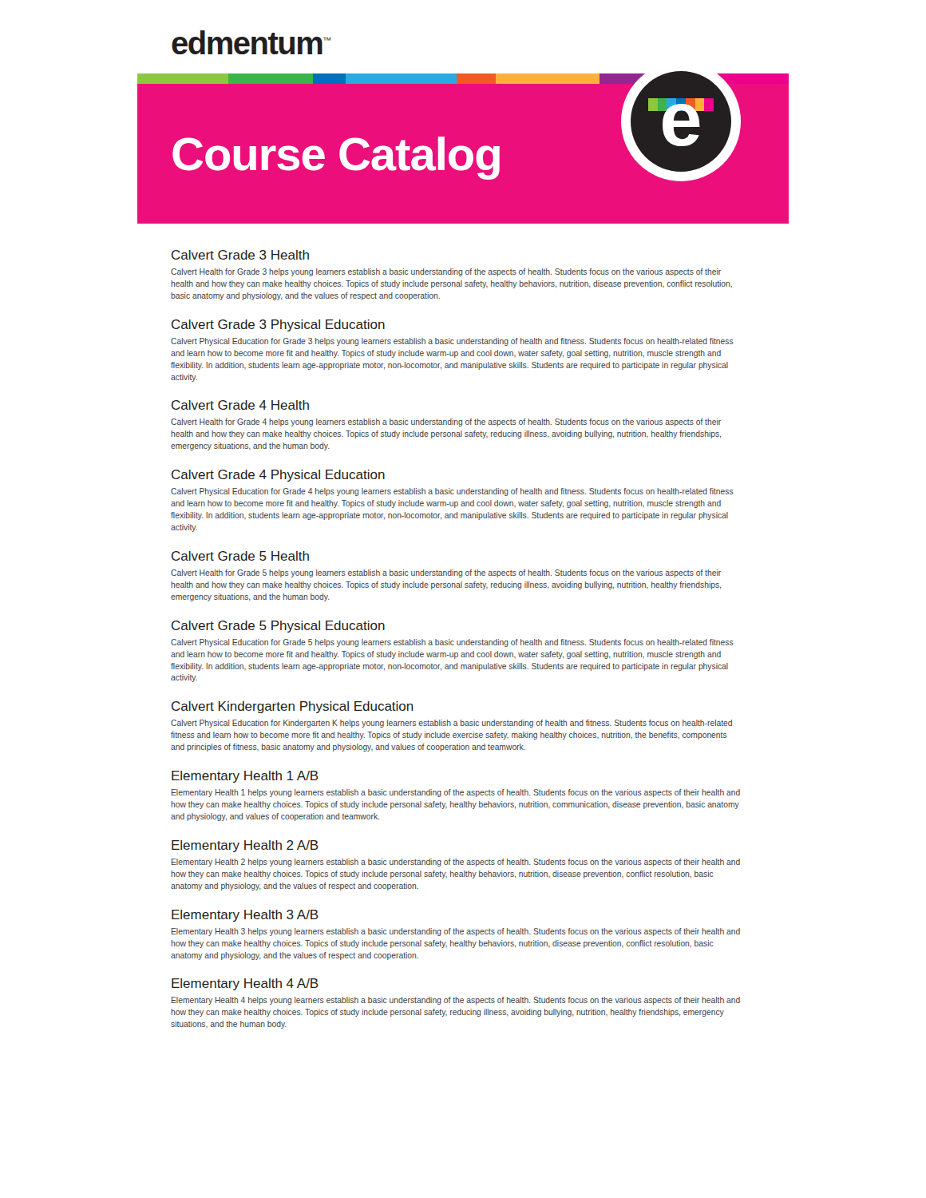edmentum™
Course Catalog
e
Calvert Grade 3 Health
Calvert Health for Grade 3 helps young learners establish a basic understanding of the aspects of health. Students focus on the various aspects of their health and how they can make healthy choices. Topics of study include personal safety, healthy behaviors, nutrition, disease prevention, conflict resolution, basic anatomy and physiology, and the values of respect and cooperation.
Calvert Grade 3 Physical Education
Calvert Physical Education for Grade 3 helps young learners establish a basic understanding of health and fitness. Students focus on health-related fitness and learn how to become more fit and healthy. Topics of study include warm-up and cool down, water safety, goal setting, nutrition, muscle strength and flexibility. In addition, students learn age-appropriate motor, non-locomotor, and manipulative skills. Students are required to participate in regular physical activity.
Calvert Grade 4 Health
Calvert Health for Grade 4 helps young learners establish a basic understanding of the aspects of health. Students focus on the various aspects of their health and how they can make healthy choices. Topics of study include personal safety, reducing illness, avoiding bullying, nutrition, healthy friendships, emergency situations, and the human body.
Calvert Grade 4 Physical Education
Calvert Physical Education for Grade 4 helps young learners establish a basic understanding of health and fitness. Students focus on health-related fitness and learn how to become more fit and healthy. Topics of study include warm-up and cool down, water safety, goal setting, nutrition, muscle strength and flexibility. In addition, students learn age-appropriate motor, non-locomotor, and manipulative skills. Students are required to participate in regular physical activity.
Calvert Grade 5 Health
Calvert Health for Grade 5 helps young learners establish a basic understanding of the aspects of health. Students focus on the various aspects of their health and how they can make healthy choices. Topics of study include personal safety, reducing illness, avoiding bullying, nutrition, healthy friendships, emergency situations, and the human body.
Calvert Grade 5 Physical Education
Calvert Physical Education for Grade 5 helps young learners establish a basic understanding of health and fitness. Students focus on health-related fitness and learn how to become more fit and healthy. Topics of study include warm-up and cool down, water safety, goal setting, nutrition, muscle strength and flexibility. In addition, students learn age-appropriate motor, non-locomotor, and manipulative skills. Students are required to participate in regular physical activity.
Calvert Kindergarten Physical Education
Calvert Physical Education for Kindergarten K helps young learners establish a basic understanding of health and fitness. Students focus on health-related fitness and learn how to become more fit and healthy. Topics of study include exercise safety, making healthy choices, nutrition, the benefits, components and principles of fitness, basic anatomy and physiology, and values of cooperation and teamwork.
Elementary Health 1 A/B
Elementary Health 1 helps young learners establish a basic understanding of the aspects of health. Students focus on the various aspects of their health and how they can make healthy choices. Topics of study include personal safety, healthy behaviors, nutrition, communication, disease prevention, basic anatomy and physiology, and values of cooperation and teamwork.
Elementary Health 2 A/B
Elementary Health 2 helps young learners establish a basic understanding of the aspects of health. Students focus on the various aspects of their health and how they can make healthy choices. Topics of study include personal safety, healthy behaviors, nutrition, disease prevention, conflict resolution, basic anatomy and physiology, and the values of respect and cooperation.
Elementary Health 3 A/B
Elementary Health 3 helps young learners establish a basic understanding of the aspects of health. Students focus on the various aspects of their health and how they can make healthy choices. Topics of study include personal safety, healthy behaviors, nutrition, disease prevention, conflict resolution, basic anatomy and physiology, and the values of respect and cooperation.
Elementary Health 4 A/B
Elementary Health 4 helps young learners establish a basic understanding of the aspects of health. Students focus on the various aspects of their health and how they can make healthy choices. Topics of study include personal safety, reducing illness, avoiding bullying, nutrition, healthy friendships, emergency situations, and the human body.